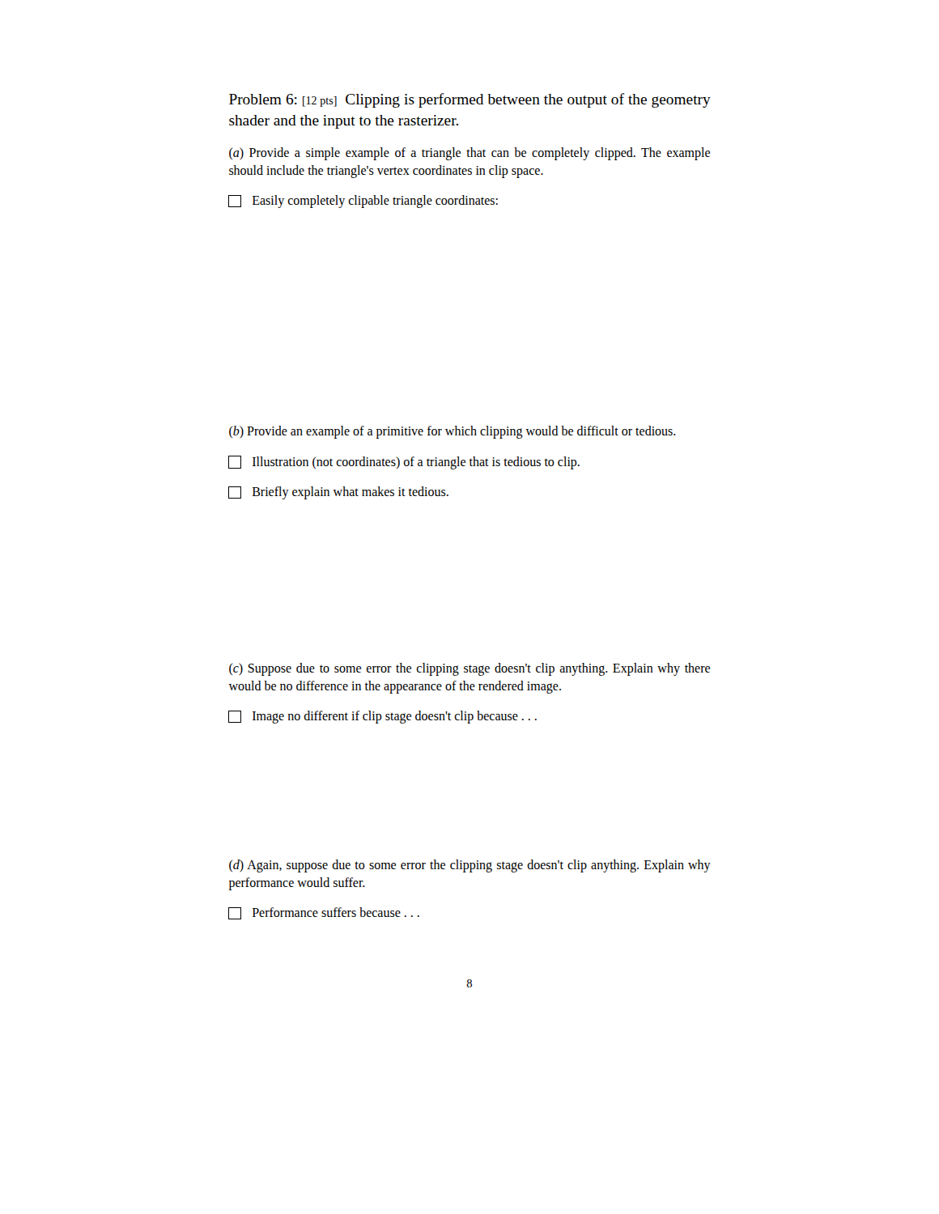Problem 6: [12 pts] Clipping is performed between the output of the geometry shader and the input to the rasterizer.
(a) Provide a simple example of a triangle that can be completely clipped. The example should include the triangle's vertex coordinates in clip space.
Easily completely clipable triangle coordinates:
(b) Provide an example of a primitive for which clipping would be difficult or tedious.
Illustration (not coordinates) of a triangle that is tedious to clip.
Briefly explain what makes it tedious.
(c) Suppose due to some error the clipping stage doesn't clip anything. Explain why there would be no difference in the appearance of the rendered image.
Image no different if clip stage doesn't clip because . . .
(d) Again, suppose due to some error the clipping stage doesn't clip anything. Explain why performance would suffer.
Performance suffers because . . .
8